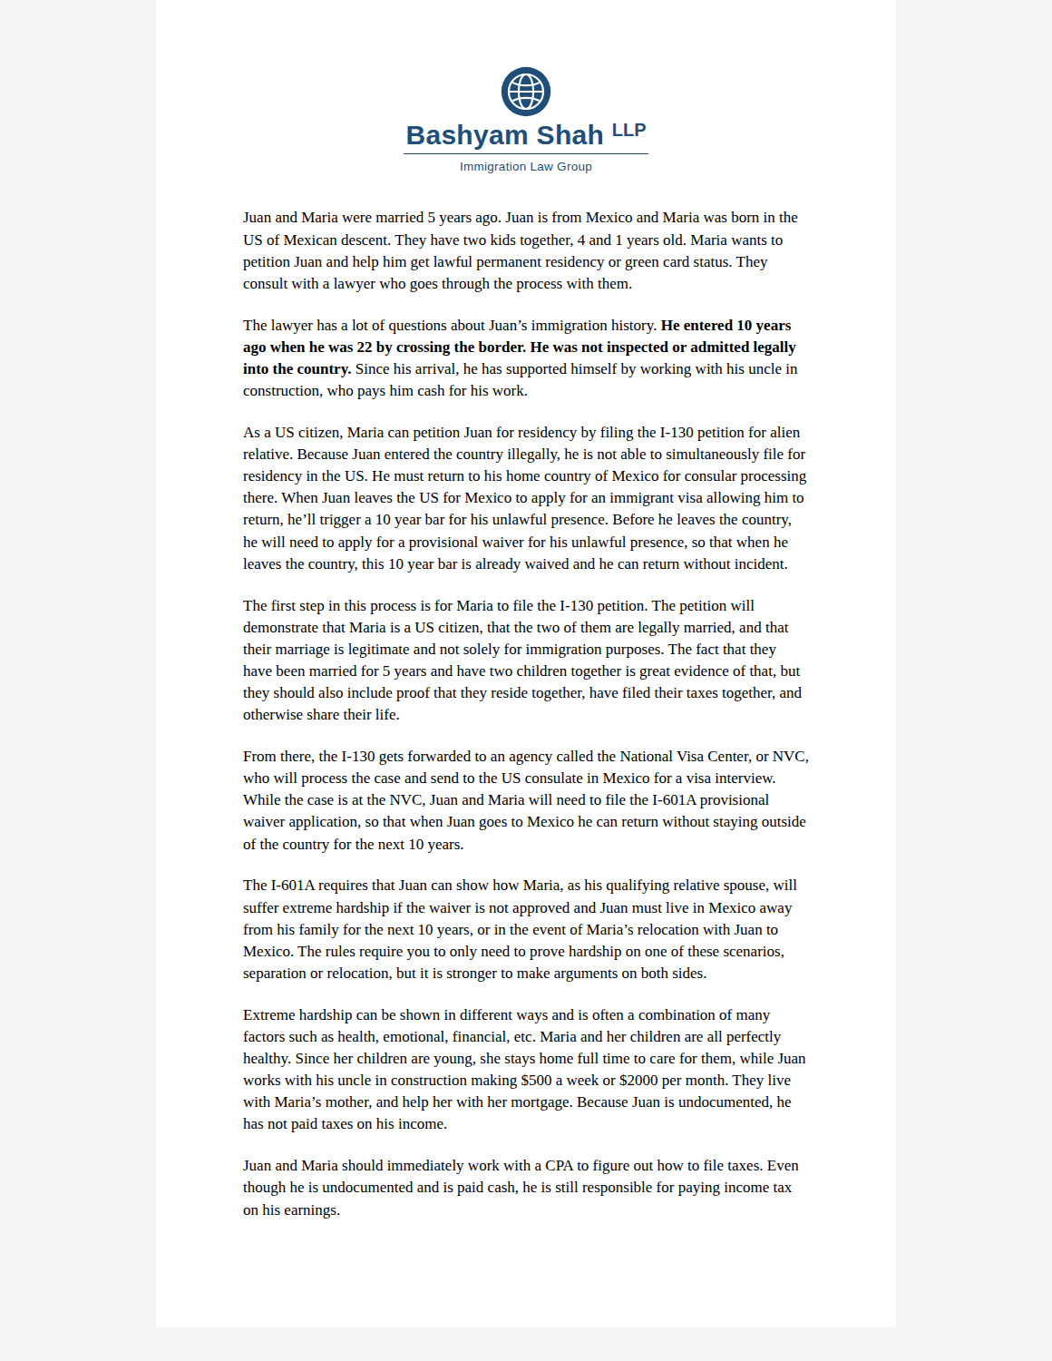Bashyam Shah LLP
Immigration Law Group
Juan and Maria were married 5 years ago. Juan is from Mexico and Maria was born in the US of Mexican descent. They have two kids together, 4 and 1 years old. Maria wants to petition Juan and help him get lawful permanent residency or green card status. They consult with a lawyer who goes through the process with them.
The lawyer has a lot of questions about Juan’s immigration history. He entered 10 years ago when he was 22 by crossing the border. He was not inspected or admitted legally into the country. Since his arrival, he has supported himself by working with his uncle in construction, who pays him cash for his work.
As a US citizen, Maria can petition Juan for residency by filing the I-130 petition for alien relative. Because Juan entered the country illegally, he is not able to simultaneously file for residency in the US. He must return to his home country of Mexico for consular processing there. When Juan leaves the US for Mexico to apply for an immigrant visa allowing him to return, he’ll trigger a 10 year bar for his unlawful presence. Before he leaves the country, he will need to apply for a provisional waiver for his unlawful presence, so that when he leaves the country, this 10 year bar is already waived and he can return without incident.
The first step in this process is for Maria to file the I-130 petition. The petition will demonstrate that Maria is a US citizen, that the two of them are legally married, and that their marriage is legitimate and not solely for immigration purposes. The fact that they have been married for 5 years and have two children together is great evidence of that, but they should also include proof that they reside together, have filed their taxes together, and otherwise share their life.
From there, the I-130 gets forwarded to an agency called the National Visa Center, or NVC, who will process the case and send to the US consulate in Mexico for a visa interview. While the case is at the NVC, Juan and Maria will need to file the I-601A provisional waiver application, so that when Juan goes to Mexico he can return without staying outside of the country for the next 10 years.
The I-601A requires that Juan can show how Maria, as his qualifying relative spouse, will suffer extreme hardship if the waiver is not approved and Juan must live in Mexico away from his family for the next 10 years, or in the event of Maria’s relocation with Juan to Mexico. The rules require you to only need to prove hardship on one of these scenarios, separation or relocation, but it is stronger to make arguments on both sides.
Extreme hardship can be shown in different ways and is often a combination of many factors such as health, emotional, financial, etc. Maria and her children are all perfectly healthy. Since her children are young, she stays home full time to care for them, while Juan works with his uncle in construction making $500 a week or $2000 per month. They live with Maria’s mother, and help her with her mortgage. Because Juan is undocumented, he has not paid taxes on his income.
Juan and Maria should immediately work with a CPA to figure out how to file taxes. Even though he is undocumented and is paid cash, he is still responsible for paying income tax on his earnings.